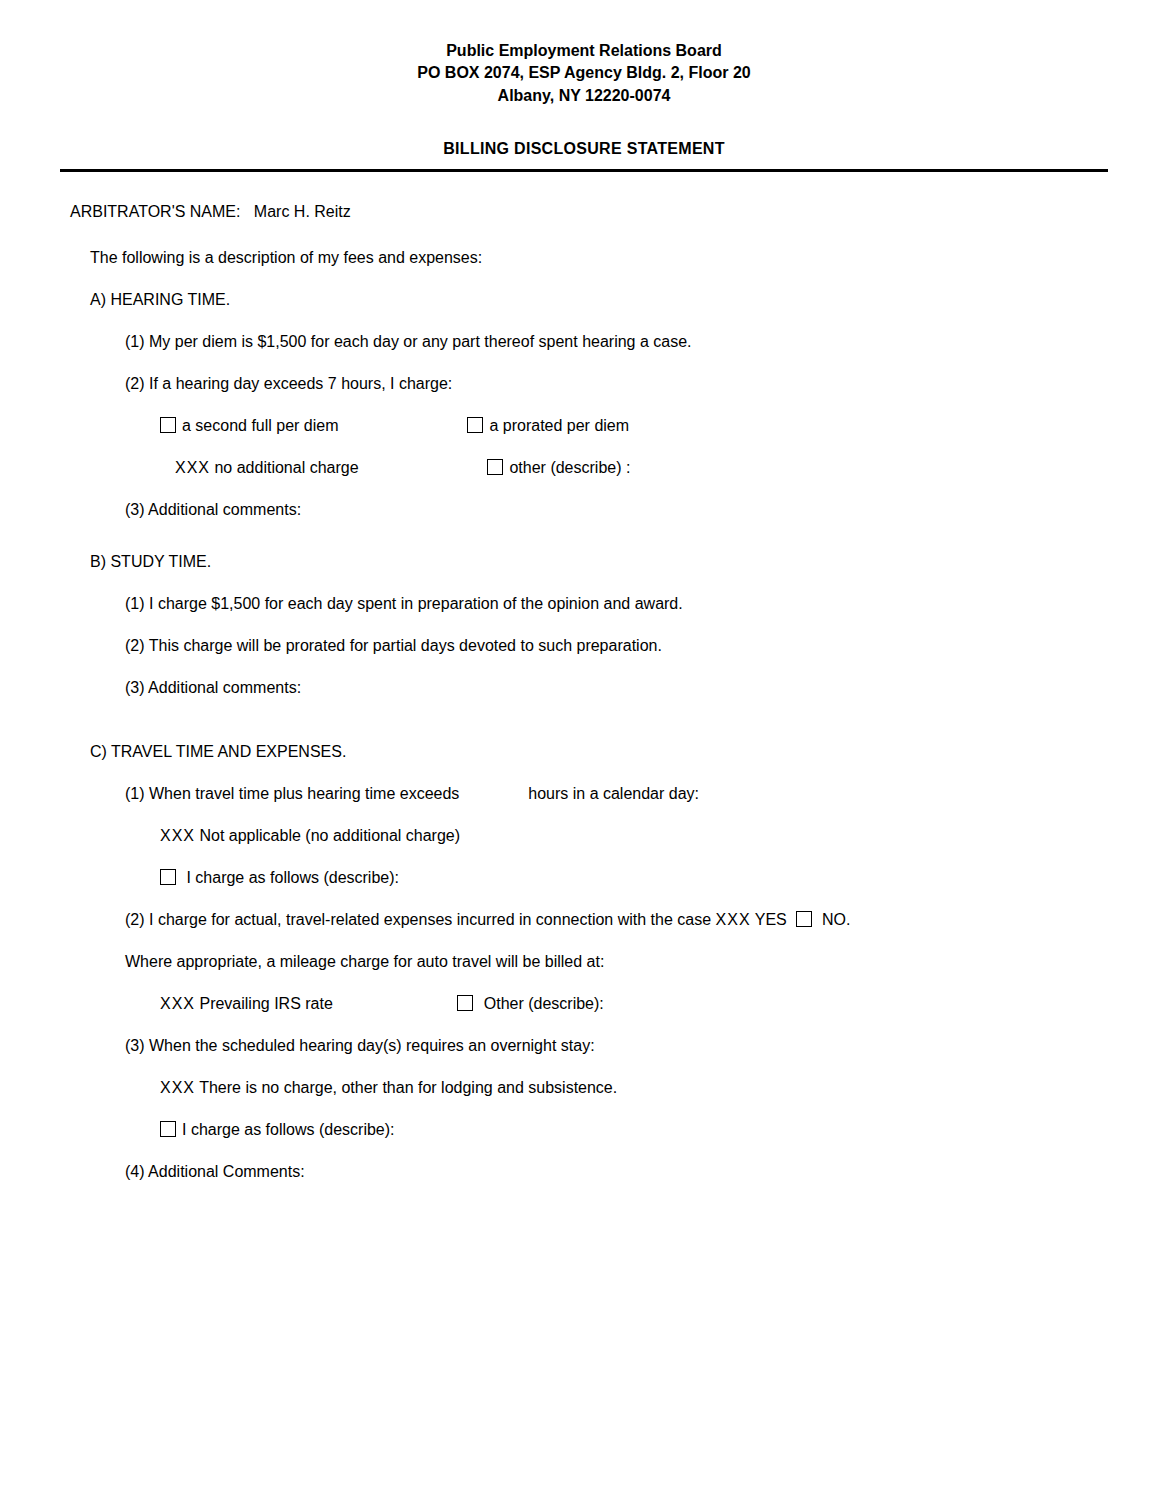Public Employment Relations Board
PO BOX 2074, ESP Agency Bldg. 2, Floor 20
Albany, NY 12220-0074
BILLING DISCLOSURE STATEMENT
ARBITRATOR'S NAME: Marc H. Reitz
The following is a description of my fees and expenses:
A) HEARING TIME.
(1) My per diem is $1,500 for each day or any part thereof spent hearing a case.
(2) If a hearing day exceeds 7 hours, I charge:
a second full per diem a prorated per diem
XXX no additional charge other (describe) :
(3) Additional comments:
B) STUDY TIME.
(1) I charge $1,500 for each day spent in preparation of the opinion and award.
(2) This charge will be prorated for partial days devoted to such preparation.
(3) Additional comments:
C) TRAVEL TIME AND EXPENSES.
(1) When travel time plus hearing time exceeds hours in a calendar day:
XXX Not applicable (no additional charge)
I charge as follows (describe):
(2) I charge for actual, travel-related expenses incurred in connection with the case XXX YES NO.
Where appropriate, a mileage charge for auto travel will be billed at:
XXX Prevailing IRS rate Other (describe):
(3) When the scheduled hearing day(s) requires an overnight stay:
XXX There is no charge, other than for lodging and subsistence.
I charge as follows (describe):
(4) Additional Comments: